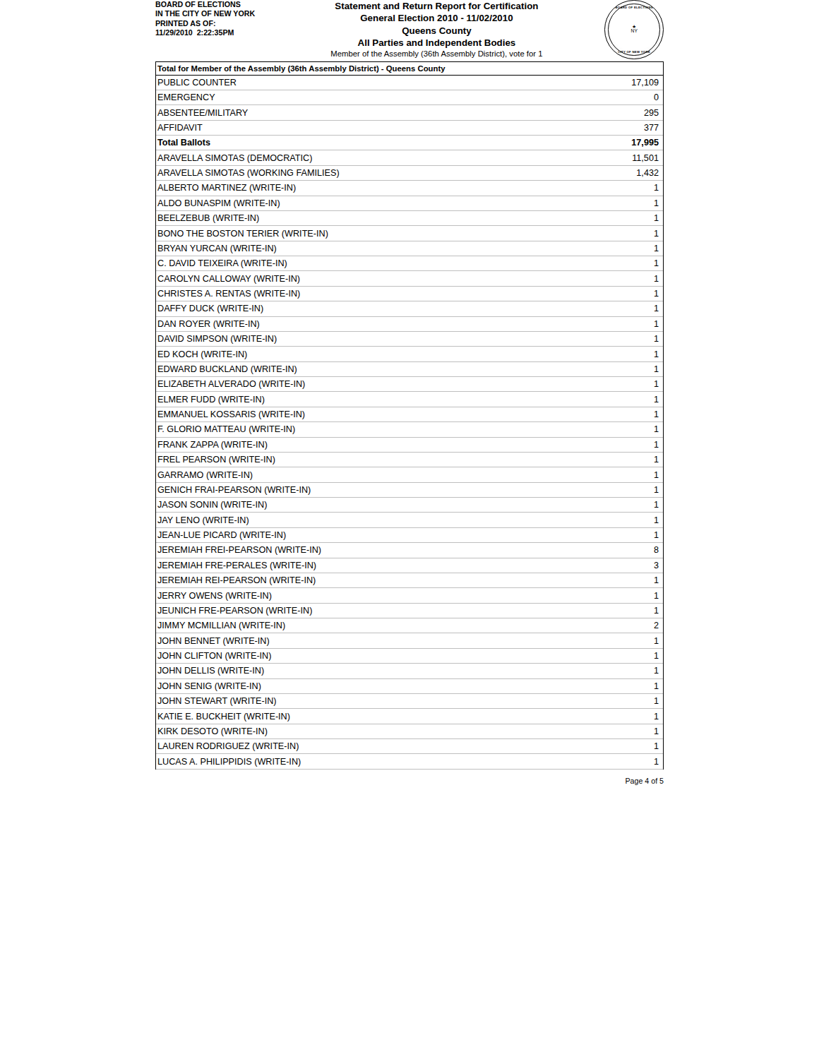BOARD OF ELECTIONS
IN THE CITY OF NEW YORK
PRINTED AS OF:
11/29/2010 2:22:35PM
Statement and Return Report for Certification
General Election 2010 - 11/02/2010
Queens County
All Parties and Independent Bodies
Member of the Assembly (36th Assembly District), vote for 1
BOARD OF ELECTIONS
★
NY
CITY OF NEW YORK
Total for Member of the Assembly (36th Assembly District) - Queens County
| PUBLIC COUNTER | 17,109 |
| EMERGENCY | 0 |
| ABSENTEE/MILITARY | 295 |
| AFFIDAVIT | 377 |
| Total Ballots | 17,995 |
| ARAVELLA SIMOTAS (DEMOCRATIC) | 11,501 |
| ARAVELLA SIMOTAS (WORKING FAMILIES) | 1,432 |
| ALBERTO MARTINEZ (WRITE-IN) | 1 |
| ALDO BUNASPIM (WRITE-IN) | 1 |
| BEELZEBUB (WRITE-IN) | 1 |
| BONO THE BOSTON TERIER (WRITE-IN) | 1 |
| BRYAN YURCAN (WRITE-IN) | 1 |
| C. DAVID TEIXEIRA (WRITE-IN) | 1 |
| CAROLYN CALLOWAY (WRITE-IN) | 1 |
| CHRISTES A. RENTAS (WRITE-IN) | 1 |
| DAFFY DUCK (WRITE-IN) | 1 |
| DAN ROYER (WRITE-IN) | 1 |
| DAVID SIMPSON (WRITE-IN) | 1 |
| ED KOCH (WRITE-IN) | 1 |
| EDWARD BUCKLAND (WRITE-IN) | 1 |
| ELIZABETH ALVERADO (WRITE-IN) | 1 |
| ELMER FUDD (WRITE-IN) | 1 |
| EMMANUEL KOSSARIS (WRITE-IN) | 1 |
| F. GLORIO MATTEAU (WRITE-IN) | 1 |
| FRANK ZAPPA (WRITE-IN) | 1 |
| FREL PEARSON (WRITE-IN) | 1 |
| GARRAMO (WRITE-IN) | 1 |
| GENICH FRAI-PEARSON (WRITE-IN) | 1 |
| JASON SONIN (WRITE-IN) | 1 |
| JAY LENO (WRITE-IN) | 1 |
| JEAN-LUE PICARD (WRITE-IN) | 1 |
| JEREMIAH FREI-PEARSON (WRITE-IN) | 8 |
| JEREMIAH FRE-PERALES (WRITE-IN) | 3 |
| JEREMIAH REI-PEARSON (WRITE-IN) | 1 |
| JERRY OWENS (WRITE-IN) | 1 |
| JEUNICH FRE-PEARSON (WRITE-IN) | 1 |
| JIMMY MCMILLIAN (WRITE-IN) | 2 |
| JOHN BENNET (WRITE-IN) | 1 |
| JOHN CLIFTON (WRITE-IN) | 1 |
| JOHN DELLIS (WRITE-IN) | 1 |
| JOHN SENIG (WRITE-IN) | 1 |
| JOHN STEWART (WRITE-IN) | 1 |
| KATIE E. BUCKHEIT (WRITE-IN) | 1 |
| KIRK DESOTO (WRITE-IN) | 1 |
| LAUREN RODRIGUEZ (WRITE-IN) | 1 |
| LUCAS A. PHILIPPIDIS (WRITE-IN) | 1 |
Page 4 of 5